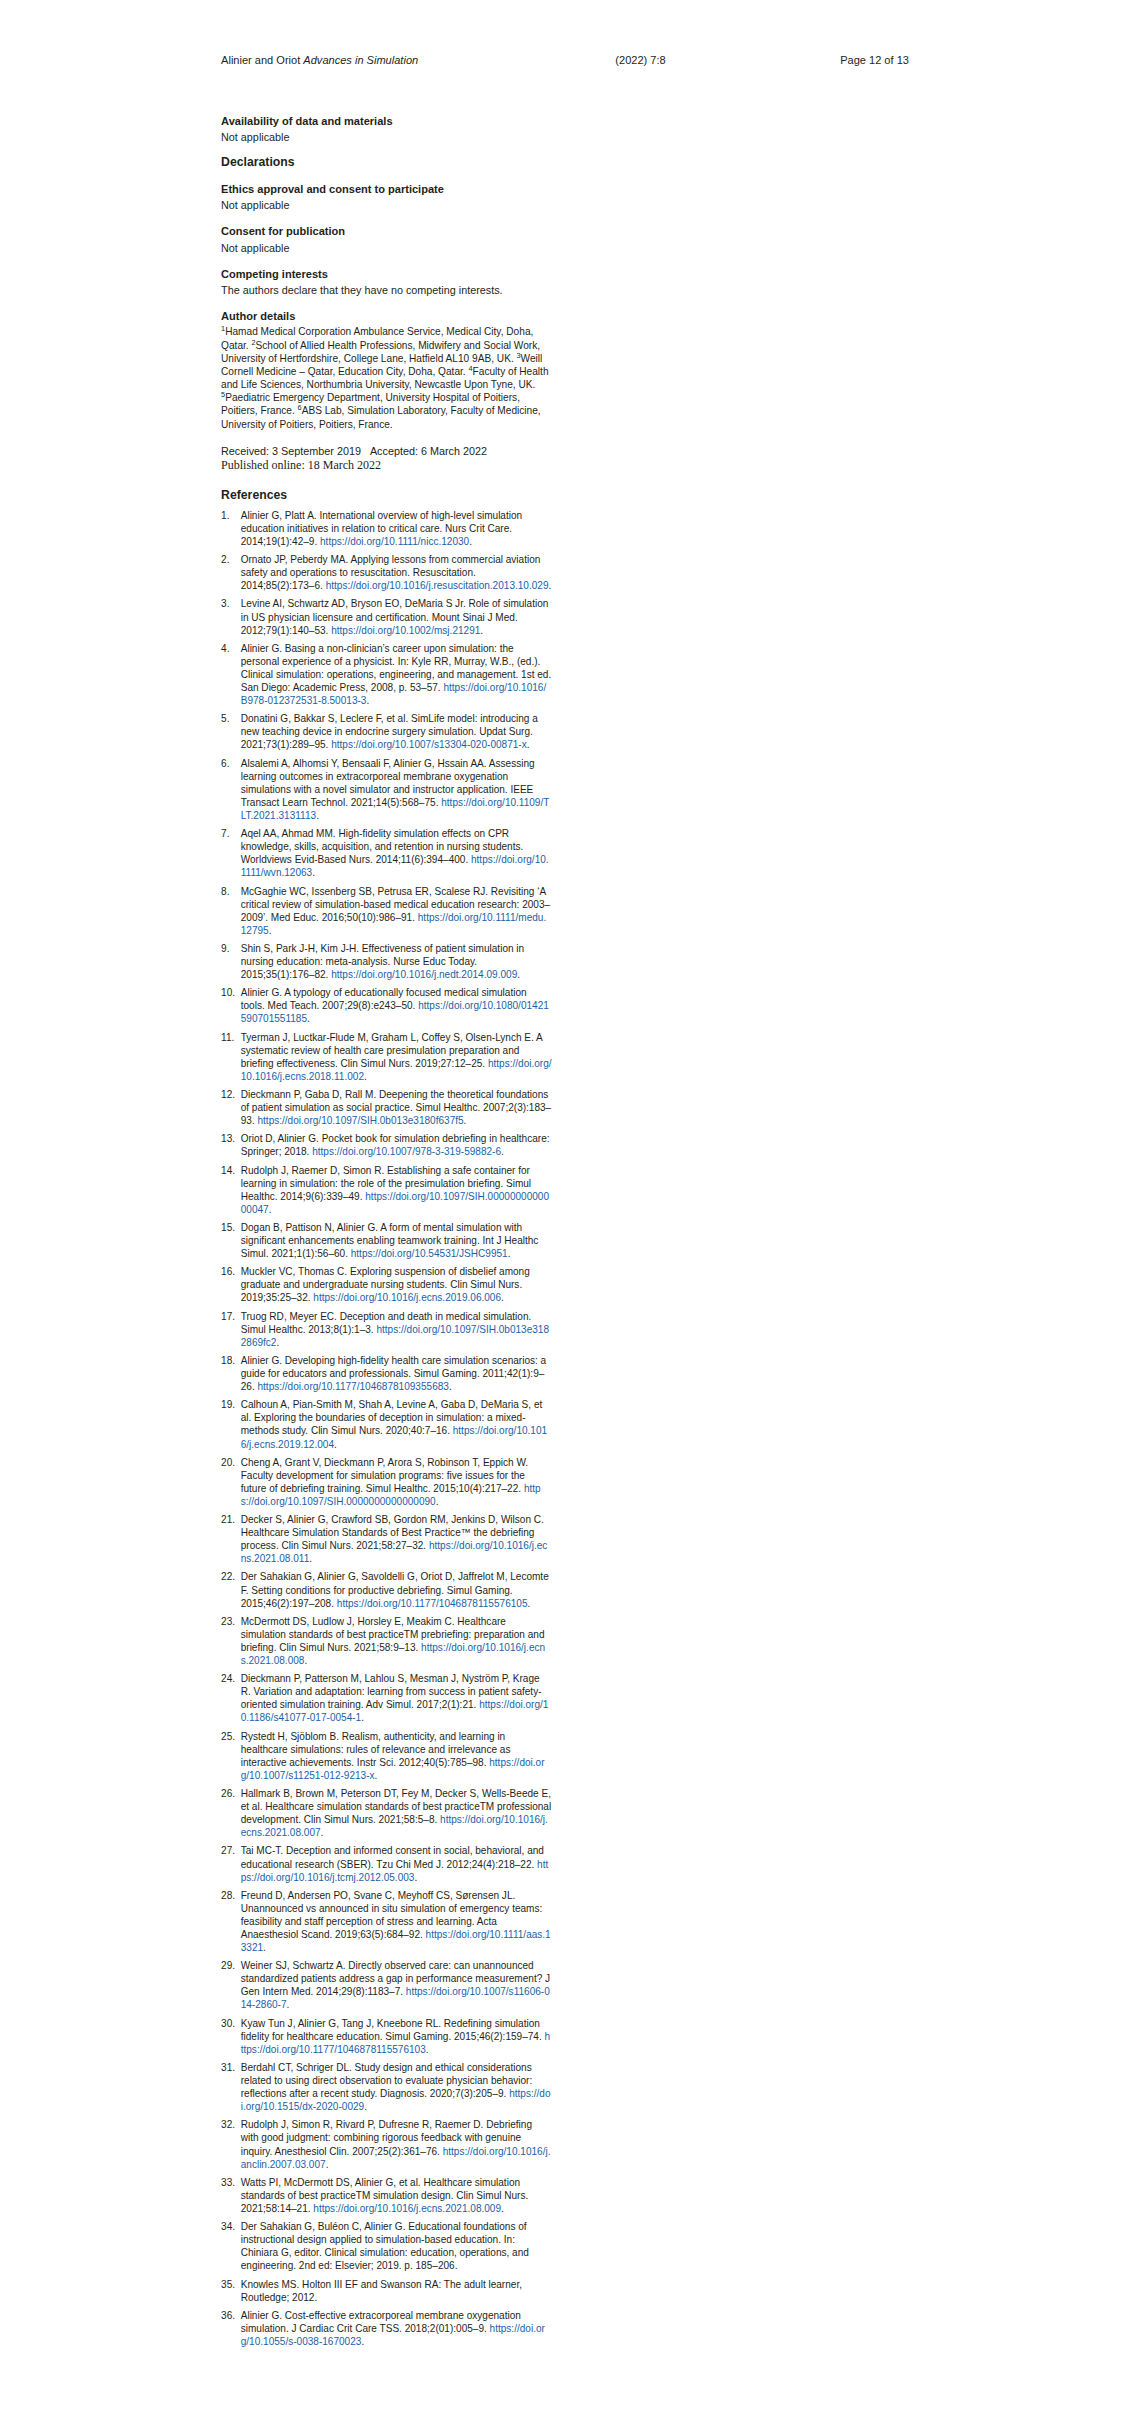Alinier and Oriot Advances in Simulation
(2022) 7:8
Page 12 of 13
Availability of data and materials
Not applicable
Declarations
Ethics approval and consent to participate
Not applicable
Consent for publication
Not applicable
Competing interests
The authors declare that they have no competing interests.
Author details
1Hamad Medical Corporation Ambulance Service, Medical City, Doha, Qatar. 2School of Allied Health Professions, Midwifery and Social Work, University of Hertfordshire, College Lane, Hatfield AL10 9AB, UK. 3Weill Cornell Medicine – Qatar, Education City, Doha, Qatar. 4Faculty of Health and Life Sciences, Northumbria University, Newcastle Upon Tyne, UK. 5Paediatric Emergency Department, University Hospital of Poitiers, Poitiers, France. 6ABS Lab, Simulation Laboratory, Faculty of Medicine, University of Poitiers, Poitiers, France.
Received: 3 September 2019 Accepted: 6 March 2022
Published online: 18 March 2022
References
Alinier G, Platt A. International overview of high-level simulation education initiatives in relation to critical care. Nurs Crit Care. 2014;19(1):42–9. https://doi.org/10.1111/nicc.12030.
Ornato JP, Peberdy MA. Applying lessons from commercial aviation safety and operations to resuscitation. Resuscitation. 2014;85(2):173–6. https://doi.org/10.1016/j.resuscitation.2013.10.029.
Levine AI, Schwartz AD, Bryson EO, DeMaria S Jr. Role of simulation in US physician licensure and certification. Mount Sinai J Med. 2012;79(1):140–53. https://doi.org/10.1002/msj.21291.
Alinier G. Basing a non-clinician’s career upon simulation: the personal experience of a physicist. In: Kyle RR, Murray, W.B., (ed.). Clinical simulation: operations, engineering, and management. 1st ed. San Diego: Academic Press, 2008, p. 53–57. https://doi.org/10.1016/B978-012372531-8.50013-3.
Donatini G, Bakkar S, Leclere F, et al. SimLife model: introducing a new teaching device in endocrine surgery simulation. Updat Surg. 2021;73(1):289–95. https://doi.org/10.1007/s13304-020-00871-x.
Alsalemi A, Alhomsi Y, Bensaali F, Alinier G, Hssain AA. Assessing learning outcomes in extracorporeal membrane oxygenation simulations with a novel simulator and instructor application. IEEE Transact Learn Technol. 2021;14(5):568–75. https://doi.org/10.1109/TLT.2021.3131113.
Aqel AA, Ahmad MM. High-fidelity simulation effects on CPR knowledge, skills, acquisition, and retention in nursing students. Worldviews Evid-Based Nurs. 2014;11(6):394–400. https://doi.org/10.1111/wvn.12063.
McGaghie WC, Issenberg SB, Petrusa ER, Scalese RJ. Revisiting ‘A critical review of simulation-based medical education research: 2003–2009’. Med Educ. 2016;50(10):986–91. https://doi.org/10.1111/medu.12795.
Shin S, Park J-H, Kim J-H. Effectiveness of patient simulation in nursing education: meta-analysis. Nurse Educ Today. 2015;35(1):176–82. https://doi.org/10.1016/j.nedt.2014.09.009.
Alinier G. A typology of educationally focused medical simulation tools. Med Teach. 2007;29(8):e243–50. https://doi.org/10.1080/01421590701551185.
Tyerman J, Luctkar-Flude M, Graham L, Coffey S, Olsen-Lynch E. A systematic review of health care presimulation preparation and briefing effectiveness. Clin Simul Nurs. 2019;27:12–25. https://doi.org/10.1016/j.ecns.2018.11.002.
Dieckmann P, Gaba D, Rall M. Deepening the theoretical foundations of patient simulation as social practice. Simul Healthc. 2007;2(3):183–93. https://doi.org/10.1097/SIH.0b013e3180f637f5.
Oriot D, Alinier G. Pocket book for simulation debriefing in healthcare: Springer; 2018. https://doi.org/10.1007/978-3-319-59882-6.
Rudolph J, Raemer D, Simon R. Establishing a safe container for learning in simulation: the role of the presimulation briefing. Simul Healthc. 2014;9(6):339–49. https://doi.org/10.1097/SIH.0000000000000047.
Dogan B, Pattison N, Alinier G. A form of mental simulation with significant enhancements enabling teamwork training. Int J Healthc Simul. 2021;1(1):56–60. https://doi.org/10.54531/JSHC9951.
Muckler VC, Thomas C. Exploring suspension of disbelief among graduate and undergraduate nursing students. Clin Simul Nurs. 2019;35:25–32. https://doi.org/10.1016/j.ecns.2019.06.006.
Truog RD, Meyer EC. Deception and death in medical simulation. Simul Healthc. 2013;8(1):1–3. https://doi.org/10.1097/SIH.0b013e3182869fc2.
Alinier G. Developing high-fidelity health care simulation scenarios: a guide for educators and professionals. Simul Gaming. 2011;42(1):9–26. https://doi.org/10.1177/1046878109355683.
Calhoun A, Pian-Smith M, Shah A, Levine A, Gaba D, DeMaria S, et al. Exploring the boundaries of deception in simulation: a mixed-methods study. Clin Simul Nurs. 2020;40:7–16. https://doi.org/10.1016/j.ecns.2019.12.004.
Cheng A, Grant V, Dieckmann P, Arora S, Robinson T, Eppich W. Faculty development for simulation programs: five issues for the future of debriefing training. Simul Healthc. 2015;10(4):217–22. https://doi.org/10.1097/SIH.0000000000000090.
Decker S, Alinier G, Crawford SB, Gordon RM, Jenkins D, Wilson C. Healthcare Simulation Standards of Best Practice™ the debriefing process. Clin Simul Nurs. 2021;58:27–32. https://doi.org/10.1016/j.ecns.2021.08.011.
Der Sahakian G, Alinier G, Savoldelli G, Oriot D, Jaffrelot M, Lecomte F. Setting conditions for productive debriefing. Simul Gaming. 2015;46(2):197–208. https://doi.org/10.1177/1046878115576105.
McDermott DS, Ludlow J, Horsley E, Meakim C. Healthcare simulation standards of best practiceTM prebriefing: preparation and briefing. Clin Simul Nurs. 2021;58:9–13. https://doi.org/10.1016/j.ecns.2021.08.008.
Dieckmann P, Patterson M, Lahlou S, Mesman J, Nyström P, Krage R. Variation and adaptation: learning from success in patient safety-oriented simulation training. Adv Simul. 2017;2(1):21. https://doi.org/10.1186/s41077-017-0054-1.
Rystedt H, Sjöblom B. Realism, authenticity, and learning in healthcare simulations: rules of relevance and irrelevance as interactive achievements. Instr Sci. 2012;40(5):785–98. https://doi.org/10.1007/s11251-012-9213-x.
Hallmark B, Brown M, Peterson DT, Fey M, Decker S, Wells-Beede E, et al. Healthcare simulation standards of best practiceTM professional development. Clin Simul Nurs. 2021;58:5–8. https://doi.org/10.1016/j.ecns.2021.08.007.
Tai MC-T. Deception and informed consent in social, behavioral, and educational research (SBER). Tzu Chi Med J. 2012;24(4):218–22. https://doi.org/10.1016/j.tcmj.2012.05.003.
Freund D, Andersen PO, Svane C, Meyhoff CS, Sørensen JL. Unannounced vs announced in situ simulation of emergency teams: feasibility and staff perception of stress and learning. Acta Anaesthesiol Scand. 2019;63(5):684–92. https://doi.org/10.1111/aas.13321.
Weiner SJ, Schwartz A. Directly observed care: can unannounced standardized patients address a gap in performance measurement? J Gen Intern Med. 2014;29(8):1183–7. https://doi.org/10.1007/s11606-014-2860-7.
Kyaw Tun J, Alinier G, Tang J, Kneebone RL. Redefining simulation fidelity for healthcare education. Simul Gaming. 2015;46(2):159–74. https://doi.org/10.1177/1046878115576103.
Berdahl CT, Schriger DL. Study design and ethical considerations related to using direct observation to evaluate physician behavior: reflections after a recent study. Diagnosis. 2020;7(3):205–9. https://doi.org/10.1515/dx-2020-0029.
Rudolph J, Simon R, Rivard P, Dufresne R, Raemer D. Debriefing with good judgment: combining rigorous feedback with genuine inquiry. Anesthesiol Clin. 2007;25(2):361–76. https://doi.org/10.1016/j.anclin.2007.03.007.
Watts PI, McDermott DS, Alinier G, et al. Healthcare simulation standards of best practiceTM simulation design. Clin Simul Nurs. 2021;58:14–21. https://doi.org/10.1016/j.ecns.2021.08.009.
Der Sahakian G, Buléon C, Alinier G. Educational foundations of instructional design applied to simulation-based education. In: Chiniara G, editor. Clinical simulation: education, operations, and engineering. 2nd ed: Elsevier; 2019. p. 185–206.
Knowles MS. Holton III EF and Swanson RA: The adult learner, Routledge; 2012.
Alinier G. Cost-effective extracorporeal membrane oxygenation simulation. J Cardiac Crit Care TSS. 2018;2(01):005–9. https://doi.org/10.1055/s-0038-1670023.